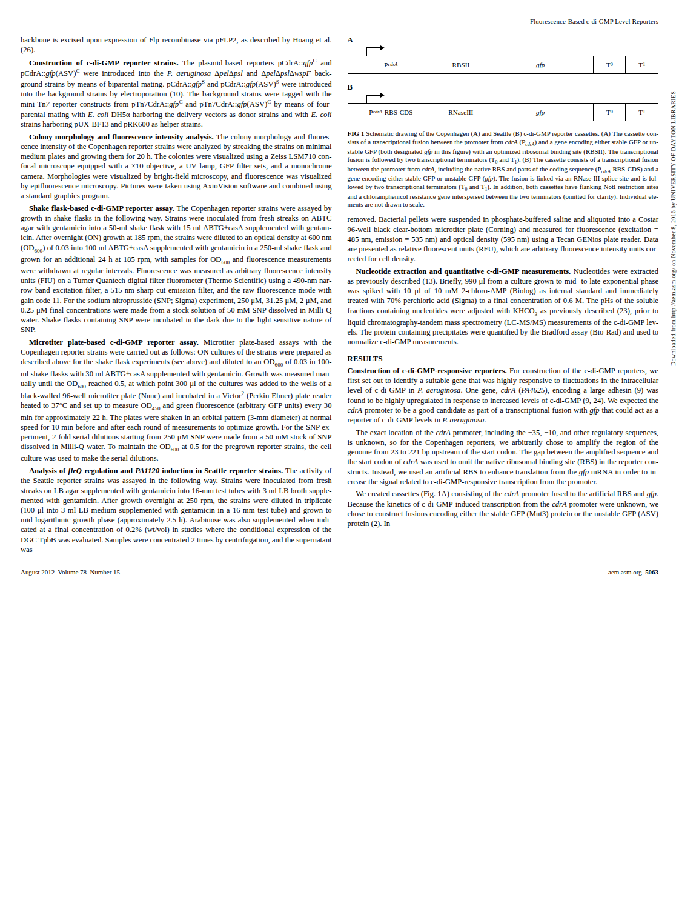Fluorescence-Based c-di-GMP Level Reporters
Downloaded from http://aem.asm.org/ on November 8, 2016 by UNIVERSITY OF DAYTON LIBRARIES
backbone is excised upon expression of Flp recombinase via pFLP2, as described by Hoang et al. (26).
Construction of c-di-GMP reporter strains. The plasmid-based reporters pCdrA::gfpC and pCdrA::gfp(ASV)C were introduced into the P. aeruginosa Δpel Δpsl and Δpel Δpsl ΔwspF background strains by means of biparental mating. pCdrA::gfpS and pCdrA::gfp(ASV)S were introduced into the background strains by electroporation (10). The background strains were tagged with the mini-Tn7 reporter constructs from pTn7CdrA::gfpC and pTn7CdrA::gfp(ASV)C by means of four-parental mating with E. coli DH5α harboring the delivery vectors as donor strains and with E. coli strains harboring pUX-BF13 and pRK600 as helper strains.
Colony morphology and fluorescence intensity analysis. The colony morphology and fluorescence intensity of the Copenhagen reporter strains were analyzed by streaking the strains on minimal medium plates and growing them for 20 h. The colonies were visualized using a Zeiss LSM710 confocal microscope equipped with a ×10 objective, a UV lamp, GFP filter sets, and a monochrome camera. Morphologies were visualized by bright-field microscopy, and fluorescence was visualized by epifluorescence microscopy. Pictures were taken using AxioVision software and combined using a standard graphics program.
Shake flask-based c-di-GMP reporter assay. The Copenhagen reporter strains were assayed by growth in shake flasks in the following way. Strains were inoculated from fresh streaks on ABTC agar with gentamicin into a 50-ml shake flask with 15 ml ABTG+casA supplemented with gentamicin. After overnight (ON) growth at 185 rpm, the strains were diluted to an optical density at 600 nm (OD600) of 0.03 into 100 ml ABTG+casA supplemented with gentamicin in a 250-ml shake flask and grown for an additional 24 h at 185 rpm, with samples for OD600 and fluorescence measurements were withdrawn at regular intervals. Fluorescence was measured as arbitrary fluorescence intensity units (FIU) on a Turner Quantech digital filter fluorometer (Thermo Scientific) using a 490-nm narrow-band excitation filter, a 515-nm sharp-cut emission filter, and the raw fluorescence mode with gain code 11. For the sodium nitroprusside (SNP; Sigma) experiment, 250 μM, 31.25 μM, 2 μM, and 0.25 μM final concentrations were made from a stock solution of 50 mM SNP dissolved in Milli-Q water. Shake flasks containing SNP were incubated in the dark due to the light-sensitive nature of SNP.
Microtiter plate-based c-di-GMP reporter assay. Microtiter plate-based assays with the Copenhagen reporter strains were carried out as follows: ON cultures of the strains were prepared as described above for the shake flask experiments (see above) and diluted to an OD600 of 0.03 in 100-ml shake flasks with 30 ml ABTG+casA supplemented with gentamicin. Growth was measured manually until the OD600 reached 0.5, at which point 300 μl of the cultures was added to the wells of a black-walled 96-well microtiter plate (Nunc) and incubated in a Victor2 (Perkin Elmer) plate reader heated to 37°C and set up to measure OD450 and green fluorescence (arbitrary GFP units) every 30 min for approximately 22 h. The plates were shaken in an orbital pattern (3-mm diameter) at normal speed for 10 min before and after each round of measurements to optimize growth. For the SNP experiment, 2-fold serial dilutions starting from 250 μM SNP were made from a 50 mM stock of SNP dissolved in Milli-Q water. To maintain the OD600 at 0.5 for the pregrown reporter strains, the cell culture was used to make the serial dilutions.
Analysis of fleQ regulation and PA1120 induction in Seattle reporter strains. The activity of the Seattle reporter strains was assayed in the following way. Strains were inoculated from fresh streaks on LB agar supplemented with gentamicin into 16-mm test tubes with 3 ml LB broth supplemented with gentamicin. After growth overnight at 250 rpm, the strains were diluted in triplicate (100 μl into 3 ml LB medium supplemented with gentamicin in a 16-mm test tube) and grown to mid-logarithmic growth phase (approximately 2.5 h). Arabinose was also supplemented when indicated at a final concentration of 0.2% (wt/vol) in studies where the conditional expression of the DGC TpbB was evaluated. Samples were concentrated 2 times by centrifugation, and the supernatant was
A
PcdrA
RBSII
gfp
T0
T1
B
PcdrA-RBS-CDS
RNaseIII
gfp
T0
T1
FIG 1 Schematic drawing of the Copenhagen (A) and Seattle (B) c-di-GMP reporter cassettes. (A) The cassette consists of a transcriptional fusion between the promoter from cdrA (PcdrA) and a gene encoding either stable GFP or unstable GFP (both designated gfp in this figure) with an optimized ribosomal binding site (RBSII). The transcriptional fusion is followed by two transcriptional terminators (T0 and T1). (B) The cassette consists of a transcriptional fusion between the promoter from cdrA, including the native RBS and parts of the coding sequence (PcdrA-RBS-CDS) and a gene encoding either stable GFP or unstable GFP (gfp). The fusion is linked via an RNase III splice site and is followed by two transcriptional terminators (T0 and T1). In addition, both cassettes have flanking NotI restriction sites and a chloramphenicol resistance gene interspersed between the two terminators (omitted for clarity). Individual elements are not drawn to scale.
removed. Bacterial pellets were suspended in phosphate-buffered saline and aliquoted into a Costar 96-well black clear-bottom microtiter plate (Corning) and measured for fluorescence (excitation = 485 nm, emission = 535 nm) and optical density (595 nm) using a Tecan GENios plate reader. Data are presented as relative fluorescent units (RFU), which are arbitrary fluorescence intensity units corrected for cell density.
Nucleotide extraction and quantitative c-di-GMP measurements. Nucleotides were extracted as previously described (13). Briefly, 990 μl from a culture grown to mid- to late exponential phase was spiked with 10 μl of 10 mM 2-chloro-AMP (Biolog) as internal standard and immediately treated with 70% perchloric acid (Sigma) to a final concentration of 0.6 M. The pHs of the soluble fractions containing nucleotides were adjusted with KHCO3 as previously described (23), prior to liquid chromatography-tandem mass spectrometry (LC-MS/MS) measurements of the c-di-GMP levels. The protein-containing precipitates were quantified by the Bradford assay (Bio-Rad) and used to normalize c-di-GMP measurements.
Results
Construction of c-di-GMP-responsive reporters. For construction of the c-di-GMP reporters, we first set out to identify a suitable gene that was highly responsive to fluctuations in the intracellular level of c-di-GMP in P. aeruginosa. One gene, cdrA (PA4625), encoding a large adhesin (9) was found to be highly upregulated in response to increased levels of c-di-GMP (9, 24). We expected the cdrA promoter to be a good candidate as part of a transcriptional fusion with gfp that could act as a reporter of c-di-GMP levels in P. aeruginosa.
The exact location of the cdrA promoter, including the −35, −10, and other regulatory sequences, is unknown, so for the Copenhagen reporters, we arbitrarily chose to amplify the region of the genome from 23 to 221 bp upstream of the start codon. The gap between the amplified sequence and the start codon of cdrA was used to omit the native ribosomal binding site (RBS) in the reporter constructs. Instead, we used an artificial RBS to enhance translation from the gfp mRNA in order to increase the signal related to c-di-GMP-responsive transcription from the promoter.
We created cassettes (Fig. 1A) consisting of the cdrA promoter fused to the artificial RBS and gfp. Because the kinetics of c-di-GMP-induced transcription from the cdrA promoter were unknown, we chose to construct fusions encoding either the stable GFP (Mut3) protein or the unstable GFP (ASV) protein (2). In
August 2012 Volume 78 Number 15
aem.asm.org 5063